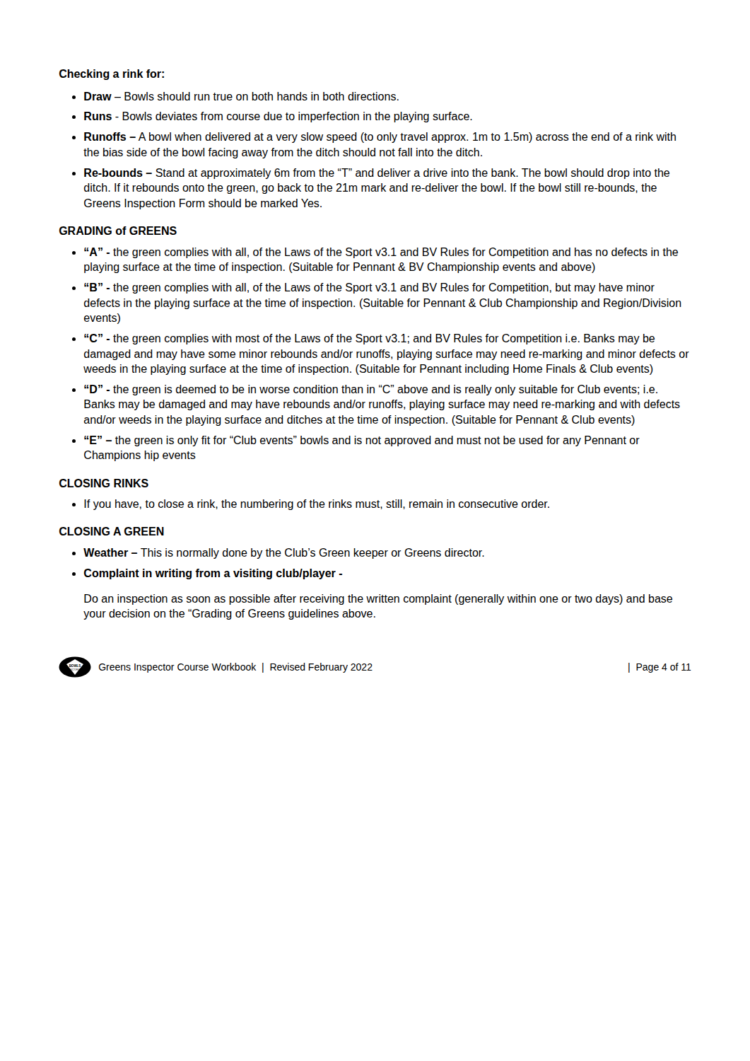Checking a rink for:
Draw – Bowls should run true on both hands in both directions.
Runs - Bowls deviates from course due to imperfection in the playing surface.
Runoffs – A bowl when delivered at a very slow speed (to only travel approx. 1m to 1.5m) across the end of a rink with the bias side of the bowl facing away from the ditch should not fall into the ditch.
Re-bounds – Stand at approximately 6m from the “T” and deliver a drive into the bank. The bowl should drop into the ditch. If it rebounds onto the green, go back to the 21m mark and re-deliver the bowl. If the bowl still re-bounds, the Greens Inspection Form should be marked Yes.
GRADING of GREENS
“A” - the green complies with all, of the Laws of the Sport v3.1 and BV Rules for Competition and has no defects in the playing surface at the time of inspection. (Suitable for Pennant & BV Championship events and above)
“B” - the green complies with all, of the Laws of the Sport v3.1 and BV Rules for Competition, but may have minor defects in the playing surface at the time of inspection. (Suitable for Pennant & Club Championship and Region/Division events)
“C” - the green complies with most of the Laws of the Sport v3.1; and BV Rules for Competition i.e. Banks may be damaged and may have some minor rebounds and/or runoffs, playing surface may need re-marking and minor defects or weeds in the playing surface at the time of inspection. (Suitable for Pennant including Home Finals & Club events)
“D” - the green is deemed to be in worse condition than in “C” above and is really only suitable for Club events; i.e. Banks may be damaged and may have rebounds and/or runoffs, playing surface may need re-marking and with defects and/or weeds in the playing surface and ditches at the time of inspection. (Suitable for Pennant & Club events)
“E” – the green is only fit for “Club events” bowls and is not approved and must not be used for any Pennant or Champions hip events
CLOSING RINKS
If you have, to close a rink, the numbering of the rinks must, still, remain in consecutive order.
CLOSING A GREEN
Weather – This is normally done by the Club’s Green keeper or Greens director.
Complaint in writing from a visiting club/player -
Do an inspection as soon as possible after receiving the written complaint (generally within one or two days) and base your decision on the “Grading of Greens guidelines above.
BOWLS VICTORIA
Greens Inspector Course Workbook | Revised February 2022
| Page 4 of 11